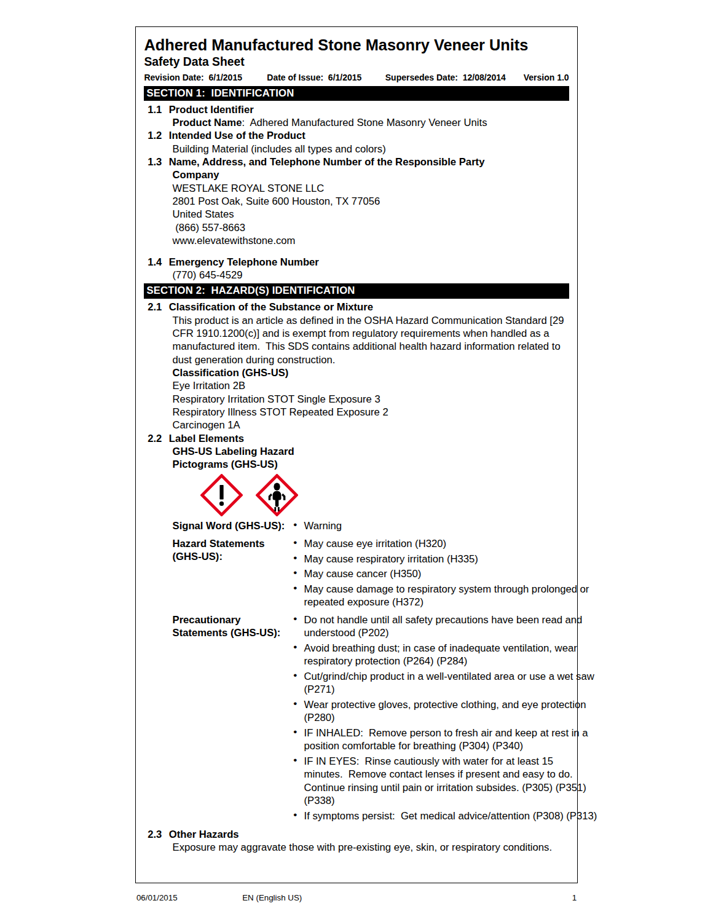Adhered Manufactured Stone Masonry Veneer Units
Safety Data Sheet
Revision Date: 6/1/2015 Date of Issue: 6/1/2015 Supersedes Date: 12/08/2014 Version 1.0
SECTION 1: IDENTIFICATION
1.1
Product Identifier
Product Name: Adhered Manufactured Stone Masonry Veneer Units
1.2
Intended Use of the Product
Building Material (includes all types and colors)
1.3
Name, Address, and Telephone Number of the Responsible Party
Company
WESTLAKE ROYAL STONE LLC
2801 Post Oak, Suite 600 Houston, TX 77056
United States
(866) 557-8663
www.elevatewithstone.com
1.4
Emergency Telephone Number
(770) 645-4529
SECTION 2: HAZARD(S) IDENTIFICATION
2.1
Classification of the Substance or Mixture
This product is an article as defined in the OSHA Hazard Communication Standard [29 CFR 1910.1200(c)] and is exempt from regulatory requirements when handled as a manufactured item. This SDS contains additional health hazard information related to dust generation during construction.
Classification (GHS-US)
Eye Irritation 2B
Respiratory Irritation STOT Single Exposure 3
Respiratory Illness STOT Repeated Exposure 2
Carcinogen 1A
2.2
Label Elements
GHS-US Labeling Hazard
Pictograms (GHS-US)
| Signal Word (GHS-US): | Warning |
| Hazard Statements (GHS-US): | May cause eye irritation (H320) May cause respiratory irritation (H335) May cause cancer (H350) May cause damage to respiratory system through prolonged or repeated exposure (H372) |
| Precautionary Statements (GHS-US): | Do not handle until all safety precautions have been read and understood (P202) Avoid breathing dust; in case of inadequate ventilation, wear respiratory protection (P264) (P284) Cut/grind/chip product in a well-ventilated area or use a wet saw (P271) Wear protective gloves, protective clothing, and eye protection (P280) IF INHALED: Remove person to fresh air and keep at rest in a position comfortable for breathing (P304) (P340) IF IN EYES: Rinse cautiously with water for at least 15 minutes. Remove contact lenses if present and easy to do. Continue rinsing until pain or irritation subsides. (P305) (P351) (P338) If symptoms persist: Get medical advice/attention (P308) (P313) |
2.3
Other Hazards
Exposure may aggravate those with pre-existing eye, skin, or respiratory conditions.
06/01/2015
EN (English US)
1